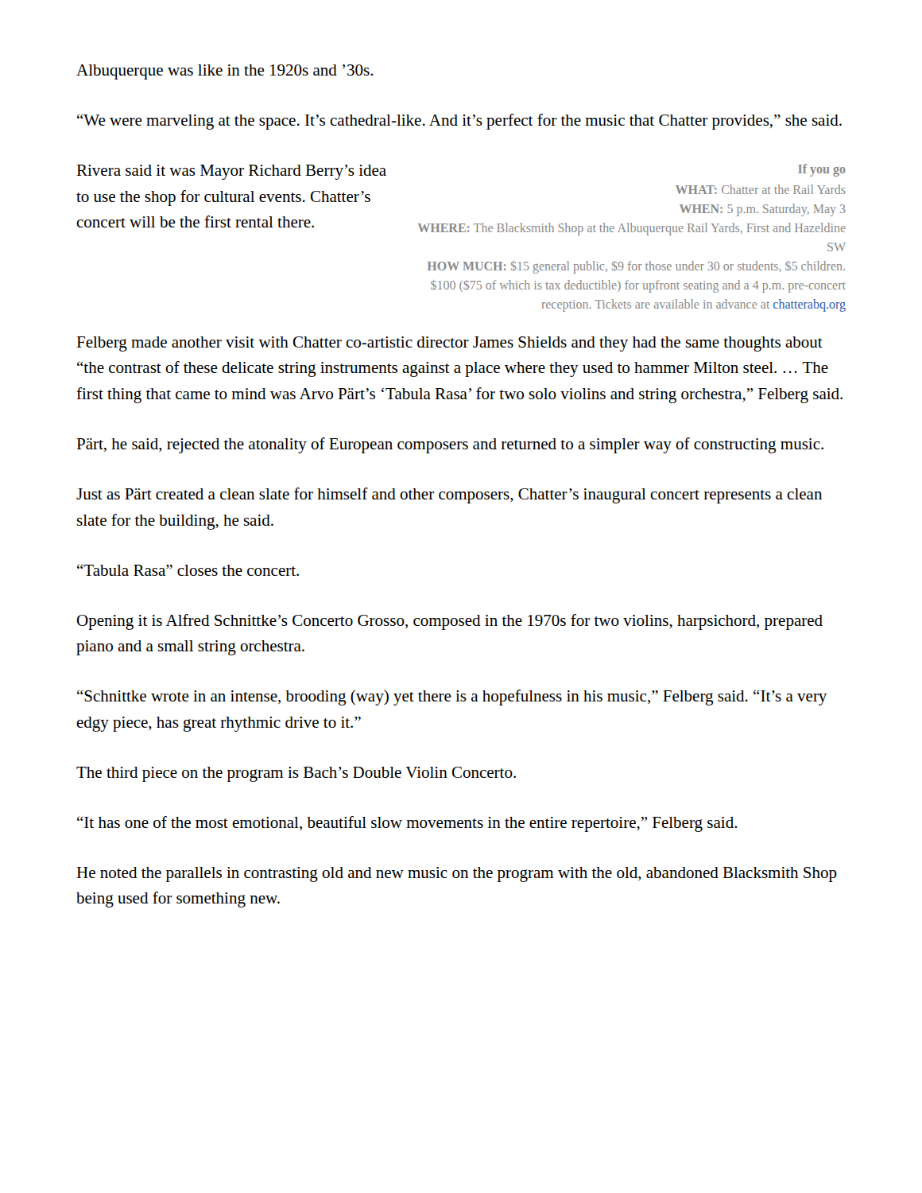Albuquerque was like in the 1920s and ’30s.
“We were marveling at the space. It’s cathedral-like. And it’s perfect for the music that Chatter provides,” she said.
If you go
WHAT: Chatter at the Rail Yards
WHEN: 5 p.m. Saturday, May 3
WHERE: The Blacksmith Shop at the Albuquerque Rail Yards, First and Hazeldine SW
HOW MUCH: $15 general public, $9 for those under 30 or students, $5 children. $100 ($75 of which is tax deductible) for upfront seating and a 4 p.m. pre-concert reception. Tickets are available in advance at chatterabq.org
Rivera said it was Mayor Richard Berry’s idea to use the shop for cultural events. Chatter’s concert will be the first rental there.
Felberg made another visit with Chatter co-artistic director James Shields and they had the same thoughts about “the contrast of these delicate string instruments against a place where they used to hammer Milton steel. … The first thing that came to mind was Arvo Pärt’s ‘Tabula Rasa’ for two solo violins and string orchestra,” Felberg said.
Pärt, he said, rejected the atonality of European composers and returned to a simpler way of constructing music.
Just as Pärt created a clean slate for himself and other composers, Chatter’s inaugural concert represents a clean slate for the building, he said.
“Tabula Rasa” closes the concert.
Opening it is Alfred Schnittke’s Concerto Grosso, composed in the 1970s for two violins, harpsichord, prepared piano and a small string orchestra.
“Schnittke wrote in an intense, brooding (way) yet there is a hopefulness in his music,” Felberg said. “It’s a very edgy piece, has great rhythmic drive to it.”
The third piece on the program is Bach’s Double Violin Concerto.
“It has one of the most emotional, beautiful slow movements in the entire repertoire,” Felberg said.
He noted the parallels in contrasting old and new music on the program with the old, abandoned Blacksmith Shop being used for something new.